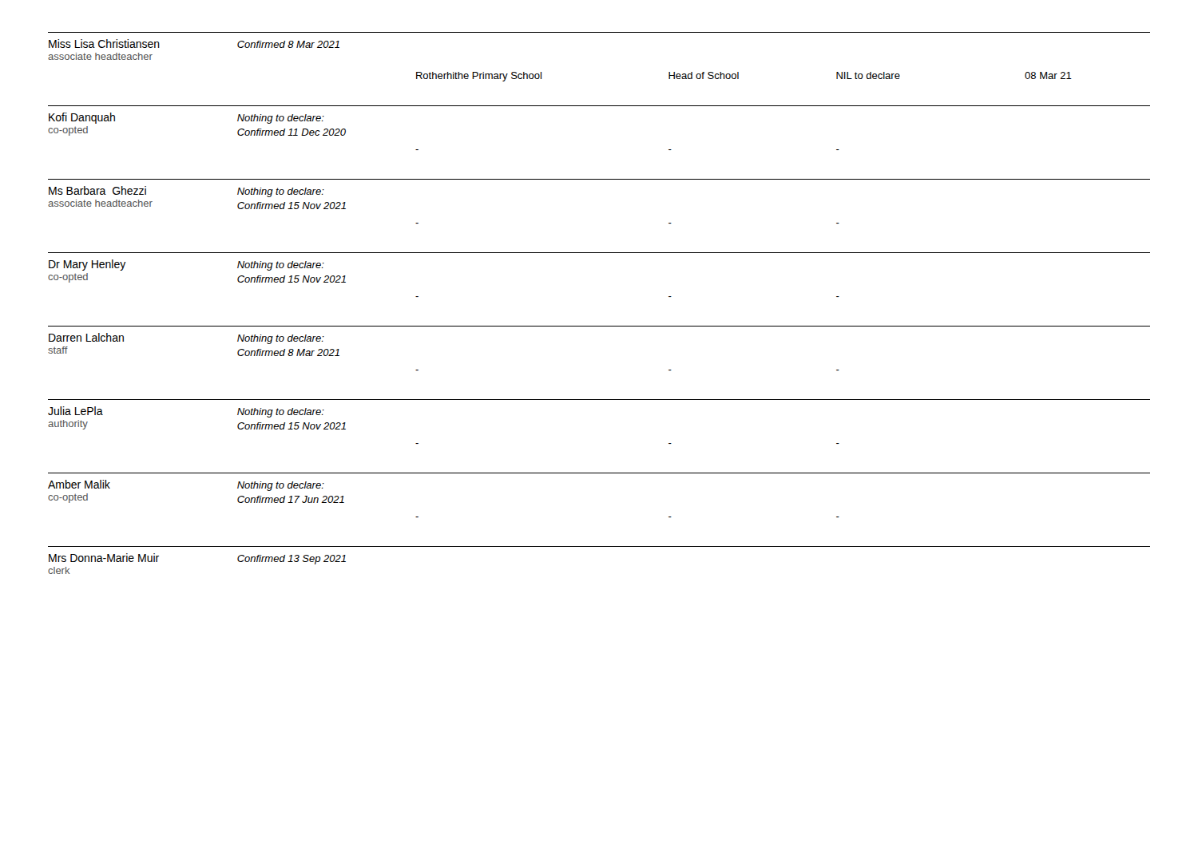| Miss Lisa Christiansen associate headteacher | Confirmed 8 Mar 2021 | Rotherhithe Primary School | Head of School | NIL to declare | 08 Mar 21 |
| Kofi Danquah co-opted | Nothing to declare: Confirmed 11 Dec 2020 | - | - | - | |
| Ms Barbara Ghezzi associate headteacher | Nothing to declare: Confirmed 15 Nov 2021 | - | - | - | |
| Dr Mary Henley co-opted | Nothing to declare: Confirmed 15 Nov 2021 | - | - | - | |
| Darren Lalchan staff | Nothing to declare: Confirmed 8 Mar 2021 | - | - | - | |
| Julia LePla authority | Nothing to declare: Confirmed 15 Nov 2021 | - | - | - | |
| Amber Malik co-opted | Nothing to declare: Confirmed 17 Jun 2021 | - | - | - | |
| Mrs Donna-Marie Muir clerk | Confirmed 13 Sep 2021 | | | | |